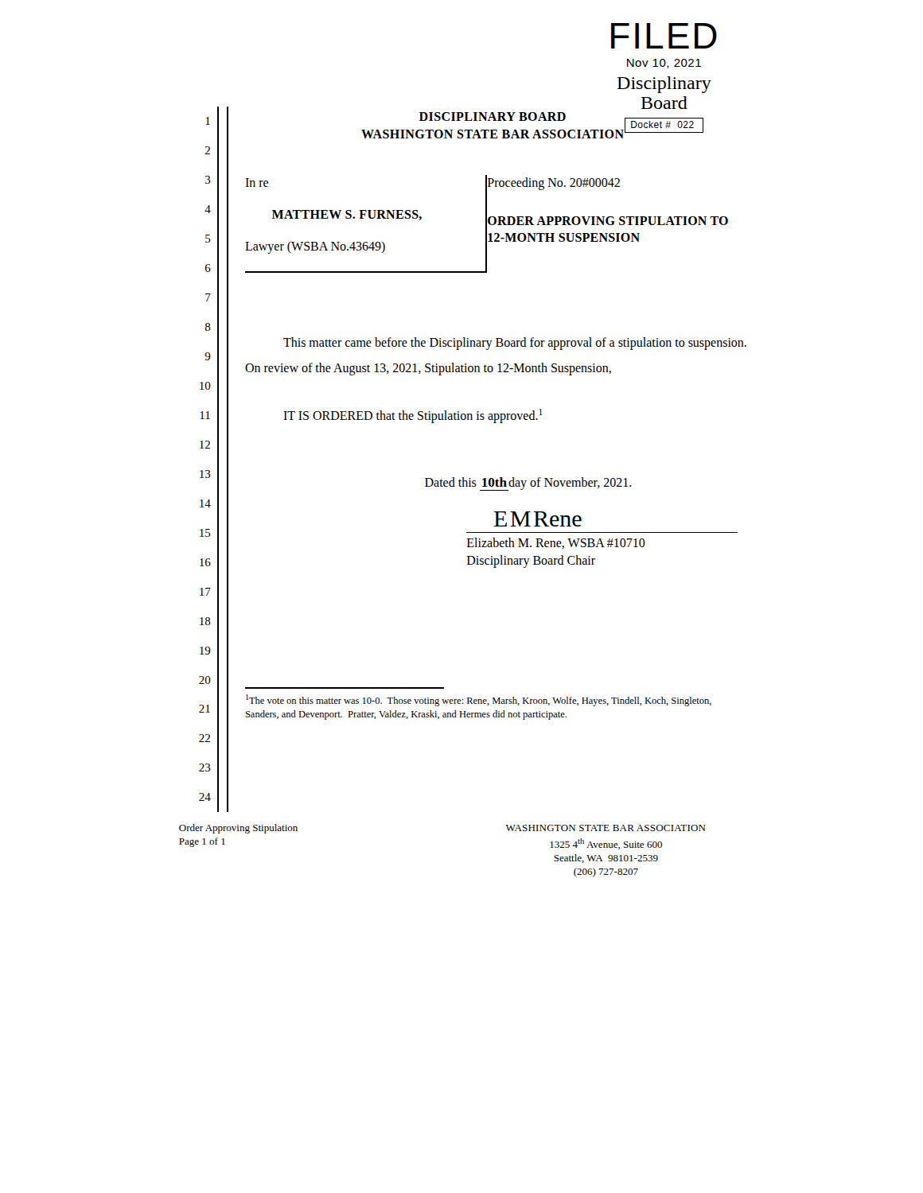FILED
Nov 10, 2021
Disciplinary
Board
Docket # 022
1
2
3
4
5
6
7
8
9
10
11
12
13
14
15
16
17
18
19
20
21
22
23
24
DISCIPLINARY BOARD
WASHINGTON STATE BAR ASSOCIATION
| In re MATTHEW S. FURNESS, Lawyer (WSBA No.43649) | Proceeding No. 20#00042 ORDER APPROVING STIPULATION TO 12-MONTH SUSPENSION |
This matter came before the Disciplinary Board for approval of a stipulation to suspension. On review of the August 13, 2021, Stipulation to 12-Month Suspension,
IT IS ORDERED that the Stipulation is approved.1
Dated this 10thday of November, 2021.
E M Rene
Elizabeth M. Rene, WSBA #10710
Disciplinary Board Chair
1 The vote on this matter was 10-0. Those voting were: Rene, Marsh, Kroon, Wolfe, Hayes, Tindell, Koch, Singleton, Sanders, and Devenport. Pratter, Valdez, Kraski, and Hermes did not participate.
Order Approving Stipulation
Page 1 of 1
WASHINGTON STATE BAR ASSOCIATION
1325 4th Avenue, Suite 600
Seattle, WA 98101-2539
(206) 727-8207